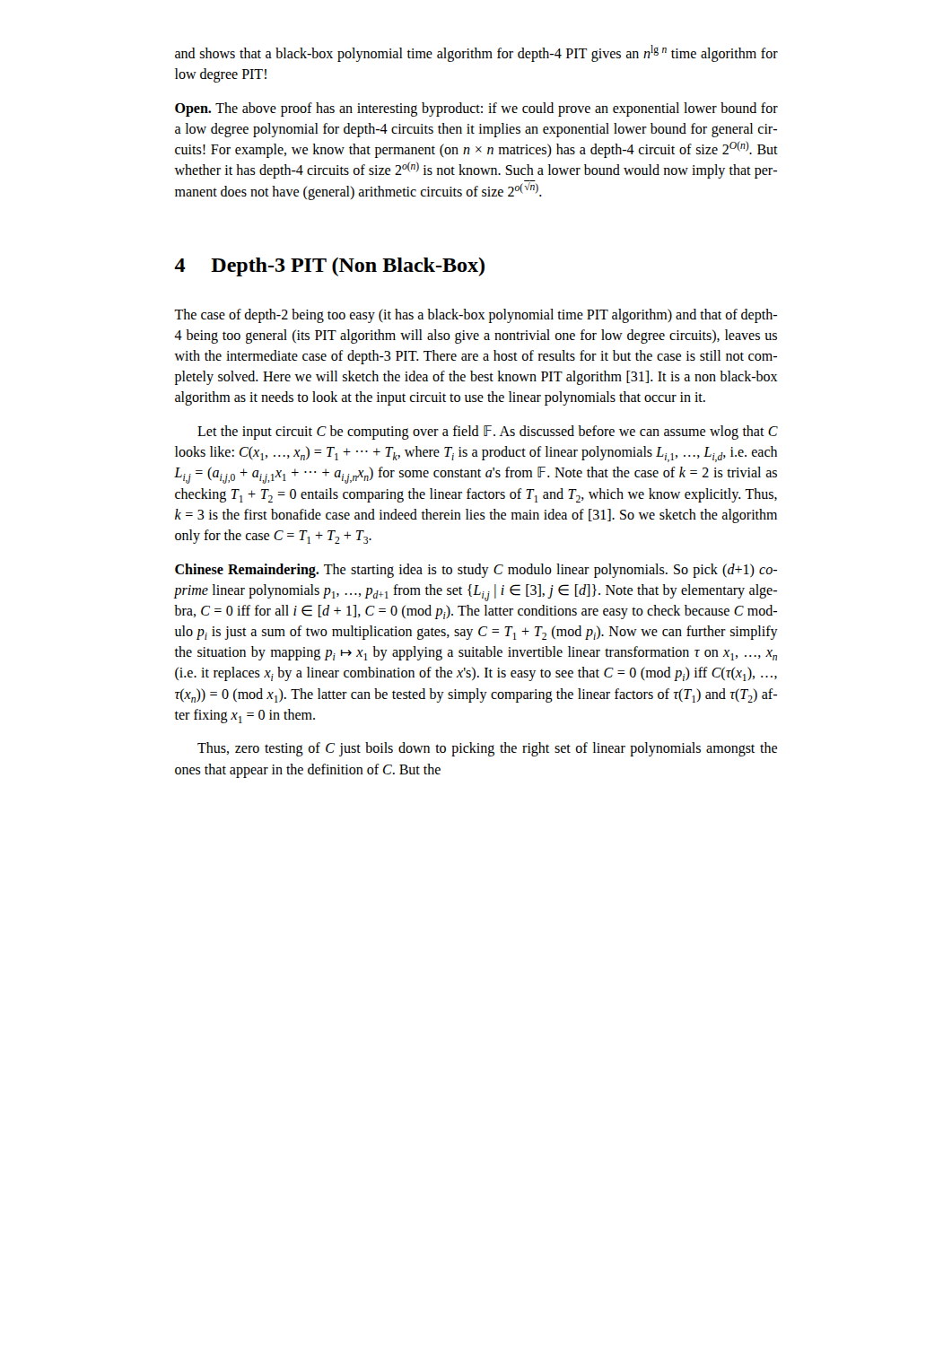and shows that a black-box polynomial time algorithm for depth-4 PIT gives an nlg n time algorithm for low degree PIT!
Open. The above proof has an interesting byproduct: if we could prove an exponential lower bound for a low degree polynomial for depth-4 circuits then it implies an exponential lower bound for general circuits! For example, we know that permanent (on n × n matrices) has a depth-4 circuit of size 2O(n). But whether it has depth-4 circuits of size 2o(n) is not known. Such a lower bound would now imply that permanent does not have (general) arithmetic circuits of size 2o(√n).
4 Depth-3 PIT (Non Black-Box)
The case of depth-2 being too easy (it has a black-box polynomial time PIT algorithm) and that of depth-4 being too general (its PIT algorithm will also give a nontrivial one for low degree circuits), leaves us with the intermediate case of depth-3 PIT. There are a host of results for it but the case is still not completely solved. Here we will sketch the idea of the best known PIT algorithm [31]. It is a non black-box algorithm as it needs to look at the input circuit to use the linear polynomials that occur in it.
Let the input circuit C be computing over a field 𝔽. As discussed before we can assume wlog that C looks like: C(x1, …, xn) = T1 + ··· + Tk, where Ti is a product of linear polynomials Li,1, …, Li,d, i.e. each Li,j = (ai,j,0 + ai,j,1x1 + ··· + ai,j,nxn) for some constant a's from 𝔽. Note that the case of k = 2 is trivial as checking T1 + T2 = 0 entails comparing the linear factors of T1 and T2, which we know explicitly. Thus, k = 3 is the first bonafide case and indeed therein lies the main idea of [31]. So we sketch the algorithm only for the case C = T1 + T2 + T3.
Chinese Remaindering. The starting idea is to study C modulo linear polynomials. So pick (d+1) coprime linear polynomials p1, …, pd+1 from the set {Li,j | i ∈ [3], j ∈ [d]}. Note that by elementary algebra, C = 0 iff for all i ∈ [d + 1], C = 0 (mod pi). The latter conditions are easy to check because C modulo pi is just a sum of two multiplication gates, say C = T1 + T2 (mod pi). Now we can further simplify the situation by mapping pi ↦ x1 by applying a suitable invertible linear transformation τ on x1, …, xn (i.e. it replaces xi by a linear combination of the x's). It is easy to see that C = 0 (mod pi) iff C(τ(x1), …, τ(xn)) = 0 (mod x1). The latter can be tested by simply comparing the linear factors of τ(T1) and τ(T2) after fixing x1 = 0 in them.
Thus, zero testing of C just boils down to picking the right set of linear polynomials amongst the ones that appear in the definition of C. But the